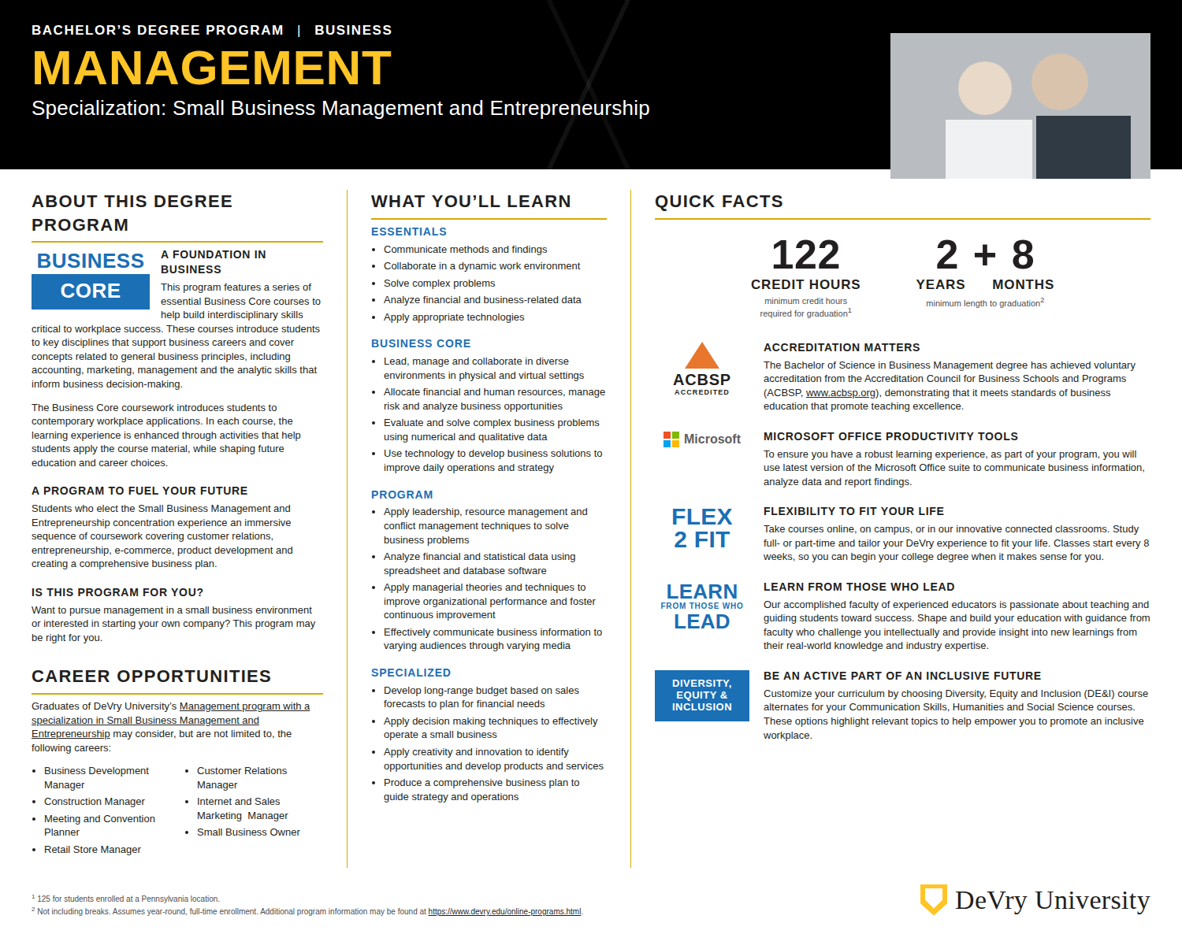Bachelor’s Degree Program | Business
MANAGEMENT
Specialization: Small Business Management and Entrepreneurship
About this Degree Program
BUSINESS
CORE
A Foundation in Business
This program features a series of essential Business Core courses to help build interdisciplinary skills critical to workplace success. These courses introduce students to key disciplines that support business careers and cover concepts related to general business principles, including accounting, marketing, management and the analytic skills that inform business decision-making.
The Business Core coursework introduces students to contemporary workplace applications. In each course, the learning experience is enhanced through activities that help students apply the course material, while shaping future education and career choices.
A Program to Fuel Your Future
Students who elect the Small Business Management and Entrepreneurship concentration experience an immersive sequence of coursework covering customer relations, entrepreneurship, e-commerce, product development and creating a comprehensive business plan.
Is This Program for You?
Want to pursue management in a small business environment or interested in starting your own company? This program may be right for you.
Career Opportunities
Graduates of DeVry University’s Management program with a specialization in Small Business Management and Entrepreneurship may consider, but are not limited to, the following careers:
Business Development Manager
Construction Manager
Meeting and Convention Planner
Retail Store Manager
Customer Relations Manager
Internet and Sales Marketing Manager
Small Business Owner
What You’ll Learn
Essentials
Communicate methods and findings
Collaborate in a dynamic work environment
Solve complex problems
Analyze financial and business-related data
Apply appropriate technologies
Business Core
Lead, manage and collaborate in diverse environments in physical and virtual settings
Allocate financial and human resources, manage risk and analyze business opportunities
Evaluate and solve complex business problems using numerical and qualitative data
Use technology to develop business solutions to improve daily operations and strategy
Program
Apply leadership, resource management and conflict management techniques to solve business problems
Analyze financial and statistical data using spreadsheet and database software
Apply managerial theories and techniques to improve organizational performance and foster continuous improvement
Effectively communicate business information to varying audiences through varying media
Specialized
Develop long-range budget based on sales forecasts to plan for financial needs
Apply decision making techniques to effectively operate a small business
Apply creativity and innovation to identify opportunities and develop products and services
Produce a comprehensive business plan to guide strategy and operations
Quick Facts
122
Credit Hours
minimum credit hours
required for graduation1
2+8
Years Months
minimum length to graduation2
ACBSP ACCREDITED
Accreditation Matters
The Bachelor of Science in Business Management degree has achieved voluntary accreditation from the Accreditation Council for Business Schools and Programs (ACBSP, www.acbsp.org), demonstrating that it meets standards of business education that promote teaching excellence.
Microsoft
Microsoft Office Productivity Tools
To ensure you have a robust learning experience, as part of your program, you will use latest version of the Microsoft Office suite to communicate business information, analyze data and report findings.
FLEX
2 FIT
Flexibility to Fit Your Life
Take courses online, on campus, or in our innovative connected classrooms. Study full- or part-time and tailor your DeVry experience to fit your life. Classes start every 8 weeks, so you can begin your college degree when it makes sense for you.
LEARN FROM THOSE WHO LEAD
Learn From Those Who Lead
Our accomplished faculty of experienced educators is passionate about teaching and guiding students toward success. Shape and build your education with guidance from faculty who challenge you intellectually and provide insight into new learnings from their real-world knowledge and industry expertise.
Diversity,
Equity &
Inclusion
Be an Active Part of an Inclusive Future
Customize your curriculum by choosing Diversity, Equity and Inclusion (DE&I) course alternates for your Communication Skills, Humanities and Social Science courses. These options highlight relevant topics to help empower you to promote an inclusive workplace.
1 125 for students enrolled at a Pennsylvania location.
2 Not including breaks. Assumes year-round, full-time enrollment. Additional program information may be found at https://www.devry.edu/online-programs.html.
DeVry University